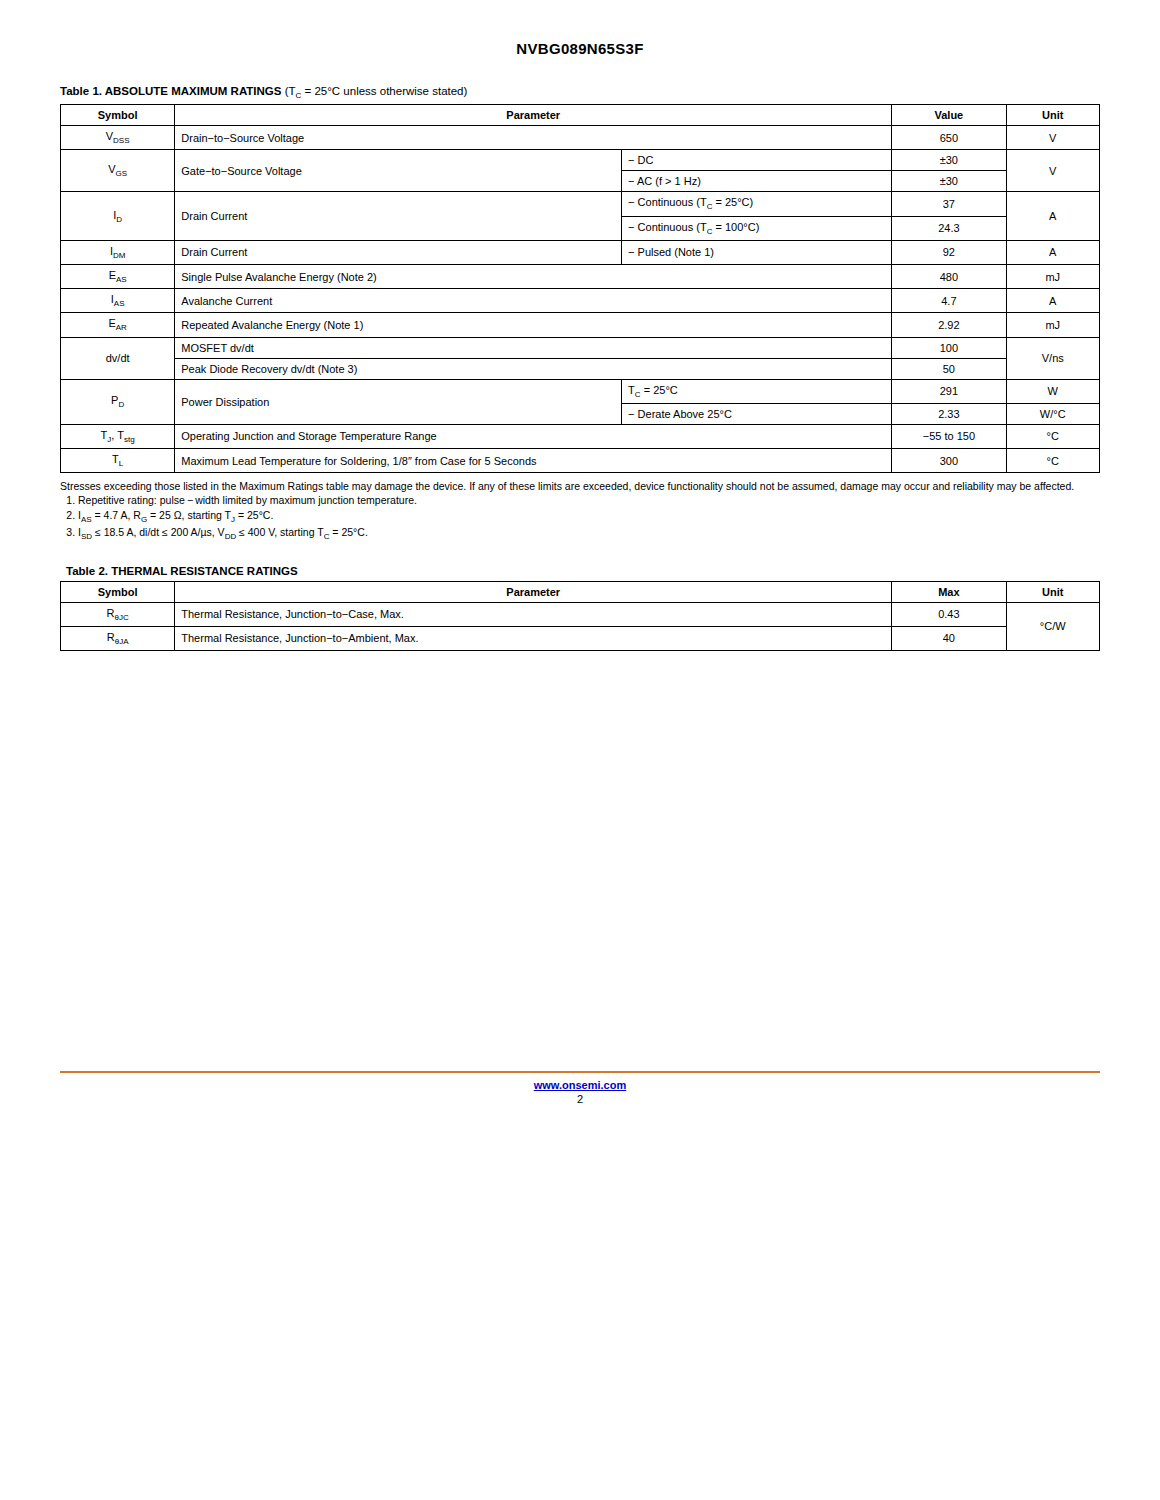NVBG089N65S3F
Table 1. ABSOLUTE MAXIMUM RATINGS (TC = 25°C unless otherwise stated)
| Symbol | Parameter | Value | Unit |
| --- | --- | --- | --- |
| V DSS | Drain−to−Source Voltage | 650 | V |
| V GS | Gate−to−Source Voltage | − DC | ±30 | V |
| − AC (f > 1 Hz) | ±30 |
| I D | Drain Current | − Continuous (T C = 25°C) | 37 | A |
| − Continuous (T C = 100°C) | 24.3 |
| I DM | Drain Current | − Pulsed (Note 1) | 92 | A |
| E AS | Single Pulse Avalanche Energy (Note 2) | 480 | mJ |
| I AS | Avalanche Current | 4.7 | A |
| E AR | Repeated Avalanche Energy (Note 1) | 2.92 | mJ |
| dv/dt | MOSFET dv/dt | 100 | V/ns |
| Peak Diode Recovery dv/dt (Note 3) | 50 |
| P D | Power Dissipation | T C = 25°C | 291 | W |
| − Derate Above 25°C | 2.33 | W/°C |
| T J , T stg | Operating Junction and Storage Temperature Range | −55 to 150 | °C |
| T L | Maximum Lead Temperature for Soldering, 1/8″ from Case for 5 Seconds | 300 | °C |
Stresses exceeding those listed in the Maximum Ratings table may damage the device. If any of these limits are exceeded, device functionality should not be assumed, damage may occur and reliability may be affected.
Repetitive rating: pulse − width limited by maximum junction temperature.
IAS = 4.7 A, RG = 25 Ω, starting TJ = 25°C.
ISD ≤ 18.5 A, di/dt ≤ 200 A/µs, VDD ≤ 400 V, starting TC = 25°C.
Table 2. THERMAL RESISTANCE RATINGS
| Symbol | Parameter | Max | Unit |
| --- | --- | --- | --- |
| R θJC | Thermal Resistance, Junction−to−Case, Max. | 0.43 | °C/W |
| R θJA | Thermal Resistance, Junction−to−Ambient, Max. | 40 |
www.onsemi.com
2